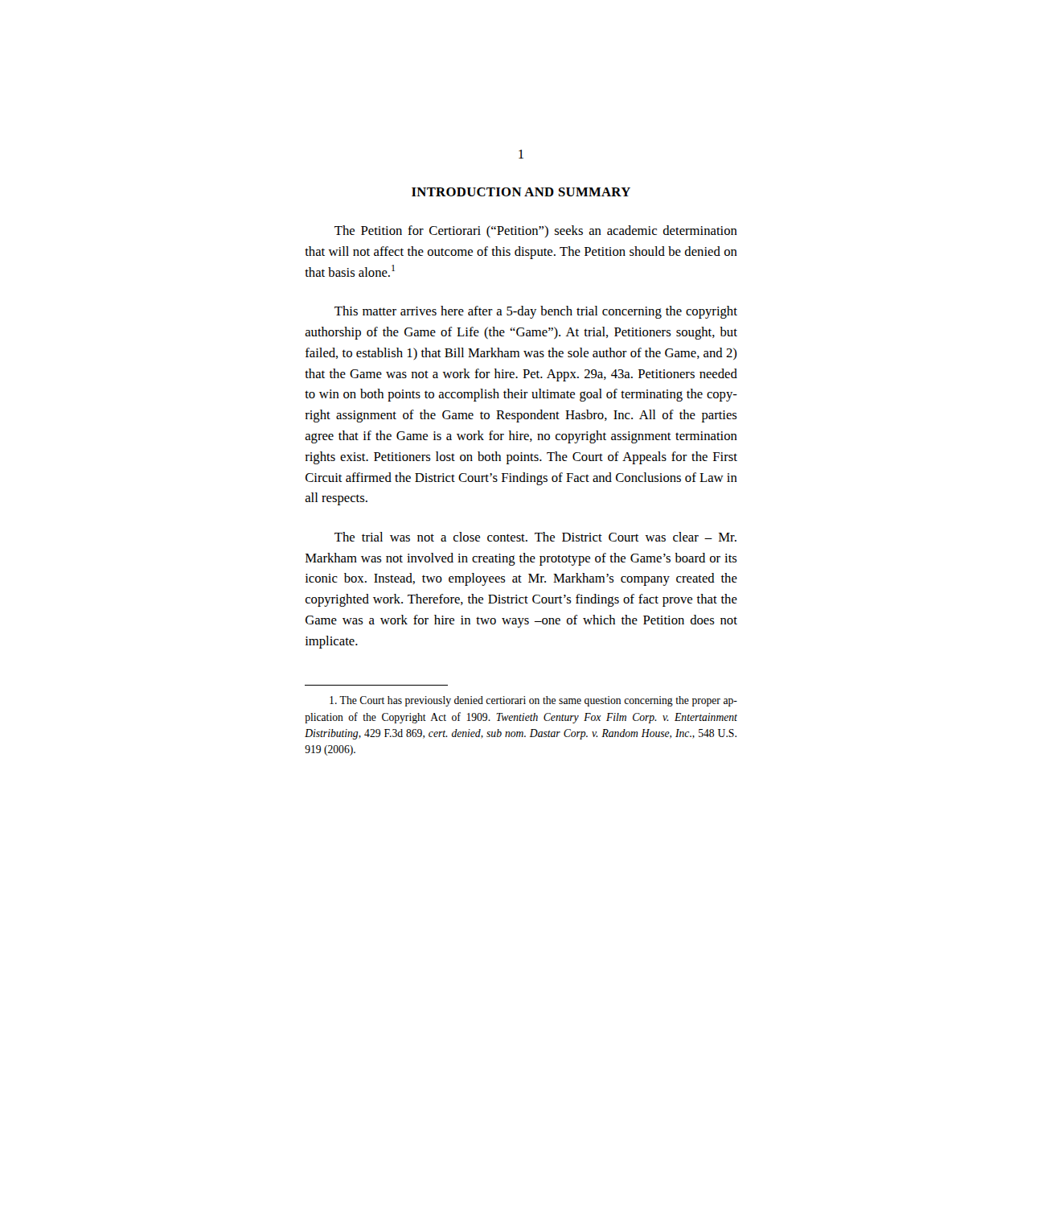1
INTRODUCTION AND SUMMARY
The Petition for Certiorari (“Petition”) seeks an academic determination that will not affect the outcome of this dispute. The Petition should be denied on that basis alone.1
This matter arrives here after a 5-day bench trial concerning the copyright authorship of the Game of Life (the “Game”). At trial, Petitioners sought, but failed, to establish 1) that Bill Markham was the sole author of the Game, and 2) that the Game was not a work for hire. Pet. Appx. 29a, 43a. Petitioners needed to win on both points to accomplish their ultimate goal of terminating the copyright assignment of the Game to Respondent Hasbro, Inc. All of the parties agree that if the Game is a work for hire, no copyright assignment termination rights exist. Petitioners lost on both points. The Court of Appeals for the First Circuit affirmed the District Court’s Findings of Fact and Conclusions of Law in all respects.
The trial was not a close contest. The District Court was clear – Mr. Markham was not involved in creating the prototype of the Game’s board or its iconic box. Instead, two employees at Mr. Markham’s company created the copyrighted work. Therefore, the District Court’s findings of fact prove that the Game was a work for hire in two ways –one of which the Petition does not implicate.
1. The Court has previously denied certiorari on the same question concerning the proper application of the Copyright Act of 1909. Twentieth Century Fox Film Corp. v. Entertainment Distributing, 429 F.3d 869, cert. denied, sub nom. Dastar Corp. v. Random House, Inc., 548 U.S. 919 (2006).